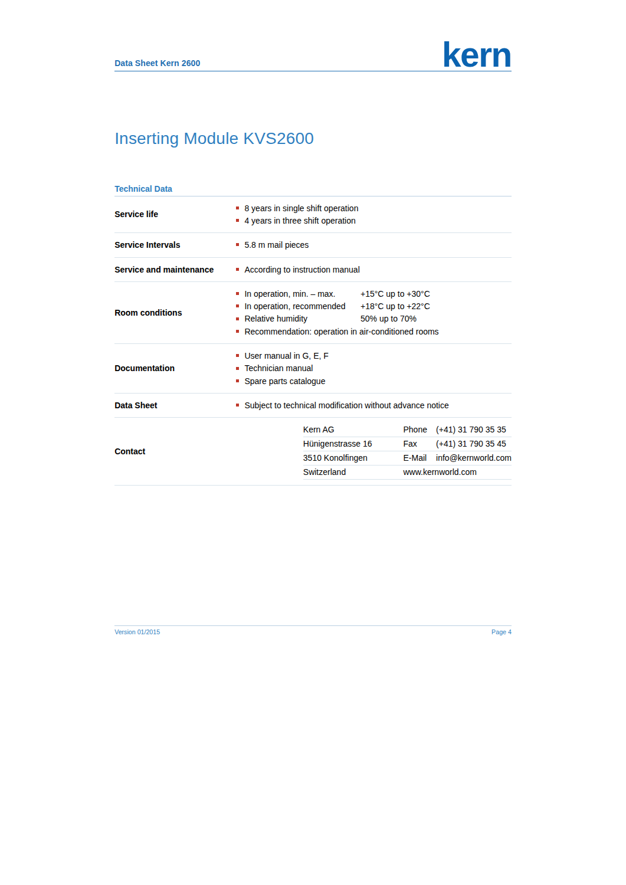Data Sheet Kern 2600
kern
Inserting Module KVS2600
Technical Data
| Service life | 8 years in single shift operation 4 years in three shift operation |
| Service Intervals | 5.8 m mail pieces |
| Service and maintenance | According to instruction manual |
| Room conditions | In operation, min. – max. +15°C up to +30°C In operation, recommended +18°C up to +22°C Relative humidity 50% up to 70% Recommendation: operation in air-conditioned rooms |
| Documentation | User manual in G, E, F Technician manual Spare parts catalogue |
| Data Sheet | Subject to technical modification without advance notice |
| Contact | / Kern AG / Phone / (+41) 31 790 35 35 / / Hünigenstrasse 16 / Fax / (+41) 31 790 35 45 / / 3510 Konolfingen / E-Mail / info@kernworld.com / / Switzerland / www.kernworld.com / |
Version 01/2015 Page 4